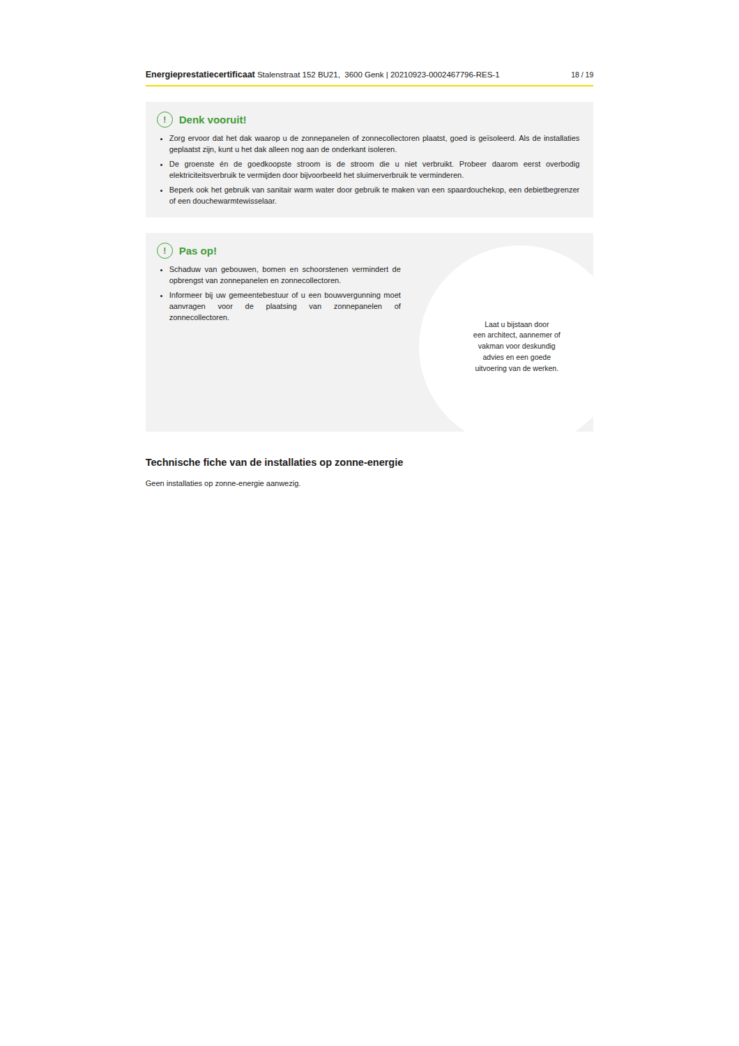Energieprestatiecertificaat Stalenstraat 152 BU21, 3600 Genk | 20210923-0002467796-RES-1
18 / 19
!
Denk vooruit!
Zorg ervoor dat het dak waarop u de zonnepanelen of zonnecollectoren plaatst, goed is geïsoleerd. Als de installaties geplaatst zijn, kunt u het dak alleen nog aan de onderkant isoleren.
De groenste én de goedkoopste stroom is de stroom die u niet verbruikt. Probeer daarom eerst overbodig elektriciteitsverbruik te vermijden door bijvoorbeeld het sluimerverbruik te verminderen.
Beperk ook het gebruik van sanitair warm water door gebruik te maken van een spaardouchekop, een debietbegrenzer of een douchewarmtewisselaar.
!
Pas op!
Schaduw van gebouwen, bomen en schoorstenen vermindert de opbrengst van zonnepanelen en zonnecollectoren.
Informeer bij uw gemeentebestuur of u een bouwvergunning moet aanvragen voor de plaatsing van zonnepanelen of zonnecollectoren.
Laat u bijstaan door
een architect, aannemer of
vakman voor deskundig
advies en een goede
uitvoering van de werken.
Technische fiche van de installaties op zonne-energie
Geen installaties op zonne-energie aanwezig.